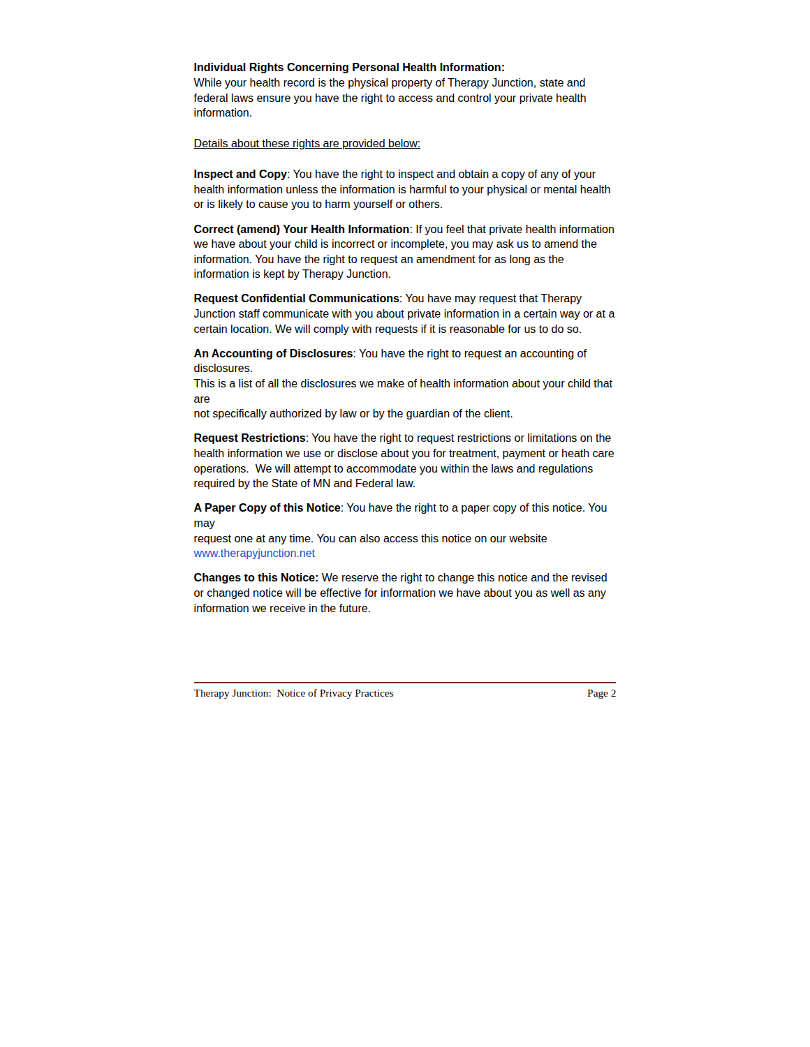Individual Rights Concerning Personal Health Information:
While your health record is the physical property of Therapy Junction, state and
federal laws ensure you have the right to access and control your private health information.
Details about these rights are provided below:
Inspect and Copy: You have the right to inspect and obtain a copy of any of your health information unless the information is harmful to your physical or mental health or is likely to cause you to harm yourself or others.
Correct (amend) Your Health Information: If you feel that private health information we have about your child is incorrect or incomplete, you may ask us to amend the information. You have the right to request an amendment for as long as the information is kept by Therapy Junction.
Request Confidential Communications: You have may request that Therapy Junction staff communicate with you about private information in a certain way or at a certain location. We will comply with requests if it is reasonable for us to do so.
An Accounting of Disclosures: You have the right to request an accounting of disclosures.
This is a list of all the disclosures we make of health information about your child that are
not specifically authorized by law or by the guardian of the client.
Request Restrictions: You have the right to request restrictions or limitations on the health information we use or disclose about you for treatment, payment or heath care operations. We will attempt to accommodate you within the laws and regulations required by the State of MN and Federal law.
A Paper Copy of this Notice: You have the right to a paper copy of this notice. You may
request one at any time. You can also access this notice on our website www.therapyjunction.net
Changes to this Notice: We reserve the right to change this notice and the revised or changed notice will be effective for information we have about you as well as any information we receive in the future.
Therapy Junction: Notice of Privacy Practices Page 2